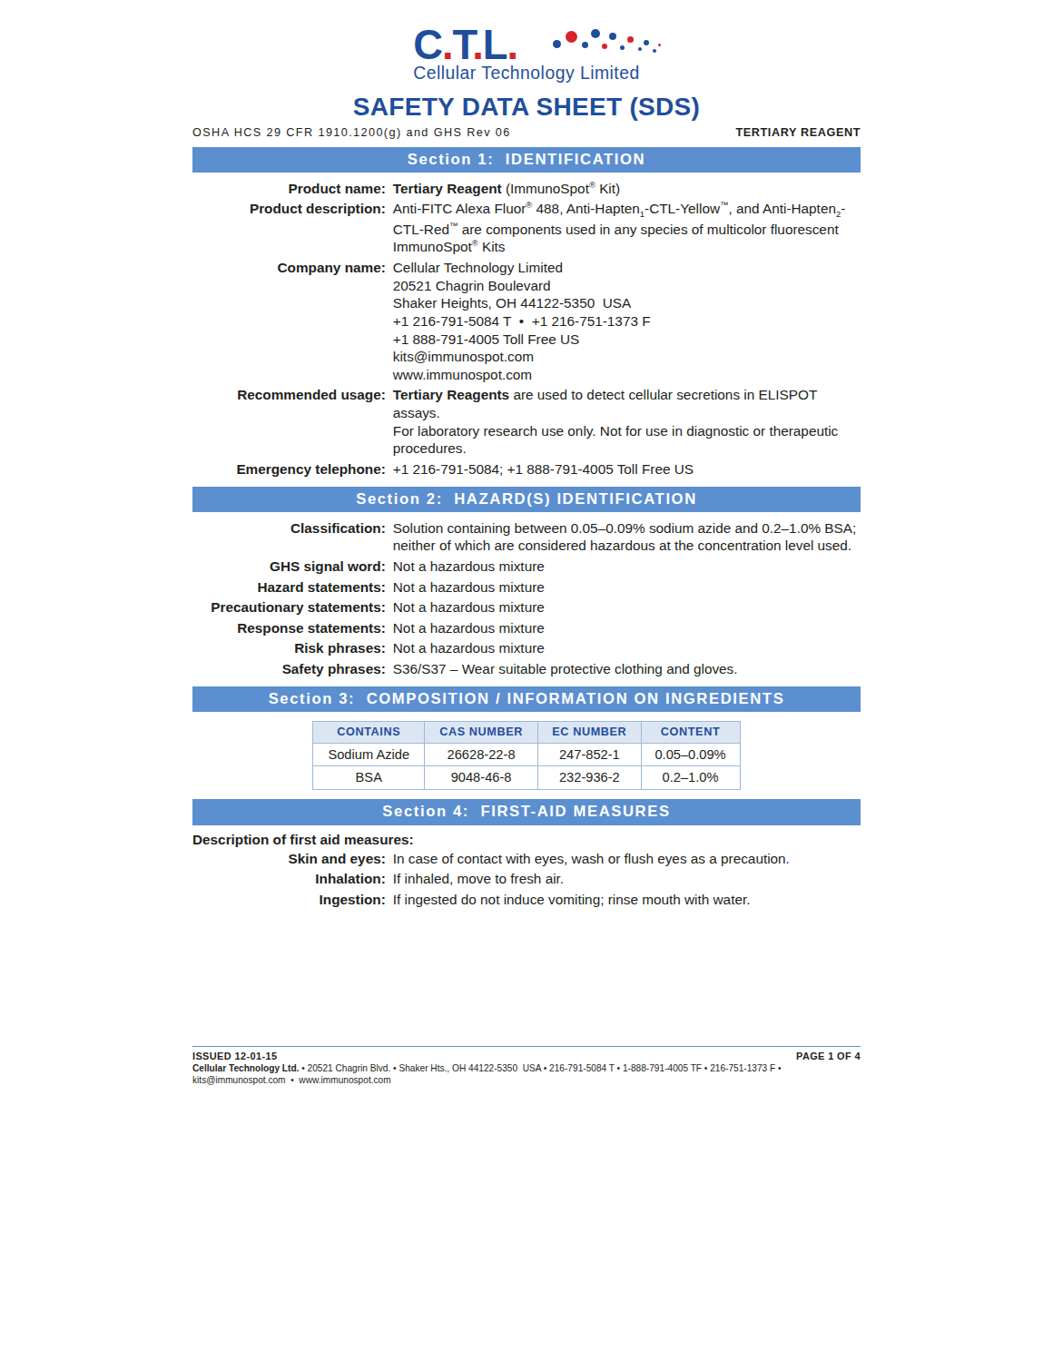C. T. L.
Cellular Technology Limited
SAFETY DATA SHEET (SDS)
OSHA HCS 29 CFR 1910.1200(g) and GHS Rev 06
TERTIARY REAGENT
Section 1: IDENTIFICATION
| Product name: | Tertiary Reagent (ImmunoSpot ® Kit) |
| Product description: | Anti-FITC Alexa Fluor ® 488, Anti-Hapten 1 -CTL-Yellow ™ , and Anti-Hapten 2 -CTL-Red ™ are components used in any species of multicolor fluorescent ImmunoSpot ® Kits |
| Company name: | Cellular Technology Limited 20521 Chagrin Boulevard Shaker Heights, OH 44122-5350 USA +1 216-791-5084 T • +1 216-751-1373 F +1 888-791-4005 Toll Free US kits@immunospot.com www.immunospot.com |
| Recommended usage: | Tertiary Reagents are used to detect cellular secretions in ELISPOT assays. For laboratory research use only. Not for use in diagnostic or therapeutic procedures. |
| Emergency telephone: | +1 216-791-5084; +1 888-791-4005 Toll Free US |
Section 2: HAZARD(S) IDENTIFICATION
| Classification: | Solution containing between 0.05–0.09% sodium azide and 0.2–1.0% BSA; neither of which are considered hazardous at the concentration level used. |
| GHS signal word: | Not a hazardous mixture |
| Hazard statements: | Not a hazardous mixture |
| Precautionary statements: | Not a hazardous mixture |
| Response statements: | Not a hazardous mixture |
| Risk phrases: | Not a hazardous mixture |
| Safety phrases: | S36/S37 – Wear suitable protective clothing and gloves. |
Section 3: COMPOSITION / INFORMATION ON INGREDIENTS
| CONTAINS | CAS NUMBER | EC NUMBER | CONTENT |
| --- | --- | --- | --- |
| Sodium Azide | 26628-22-8 | 247-852-1 | 0.05–0.09% |
| BSA | 9048-46-8 | 232-936-2 | 0.2–1.0% |
Section 4: FIRST-AID MEASURES
Description of first aid measures:
| Skin and eyes: | In case of contact with eyes, wash or flush eyes as a precaution. |
| Inhalation: | If inhaled, move to fresh air. |
| Ingestion: | If ingested do not induce vomiting; rinse mouth with water. |
ISSUED 12-01-15
PAGE 1 OF 4
Cellular Technology Ltd. • 20521 Chagrin Blvd. • Shaker Hts., OH 44122-5350 USA • 216-791-5084 T • 1-888-791-4005 TF • 216-751-1373 F • kits@immunospot.com • www.immunospot.com